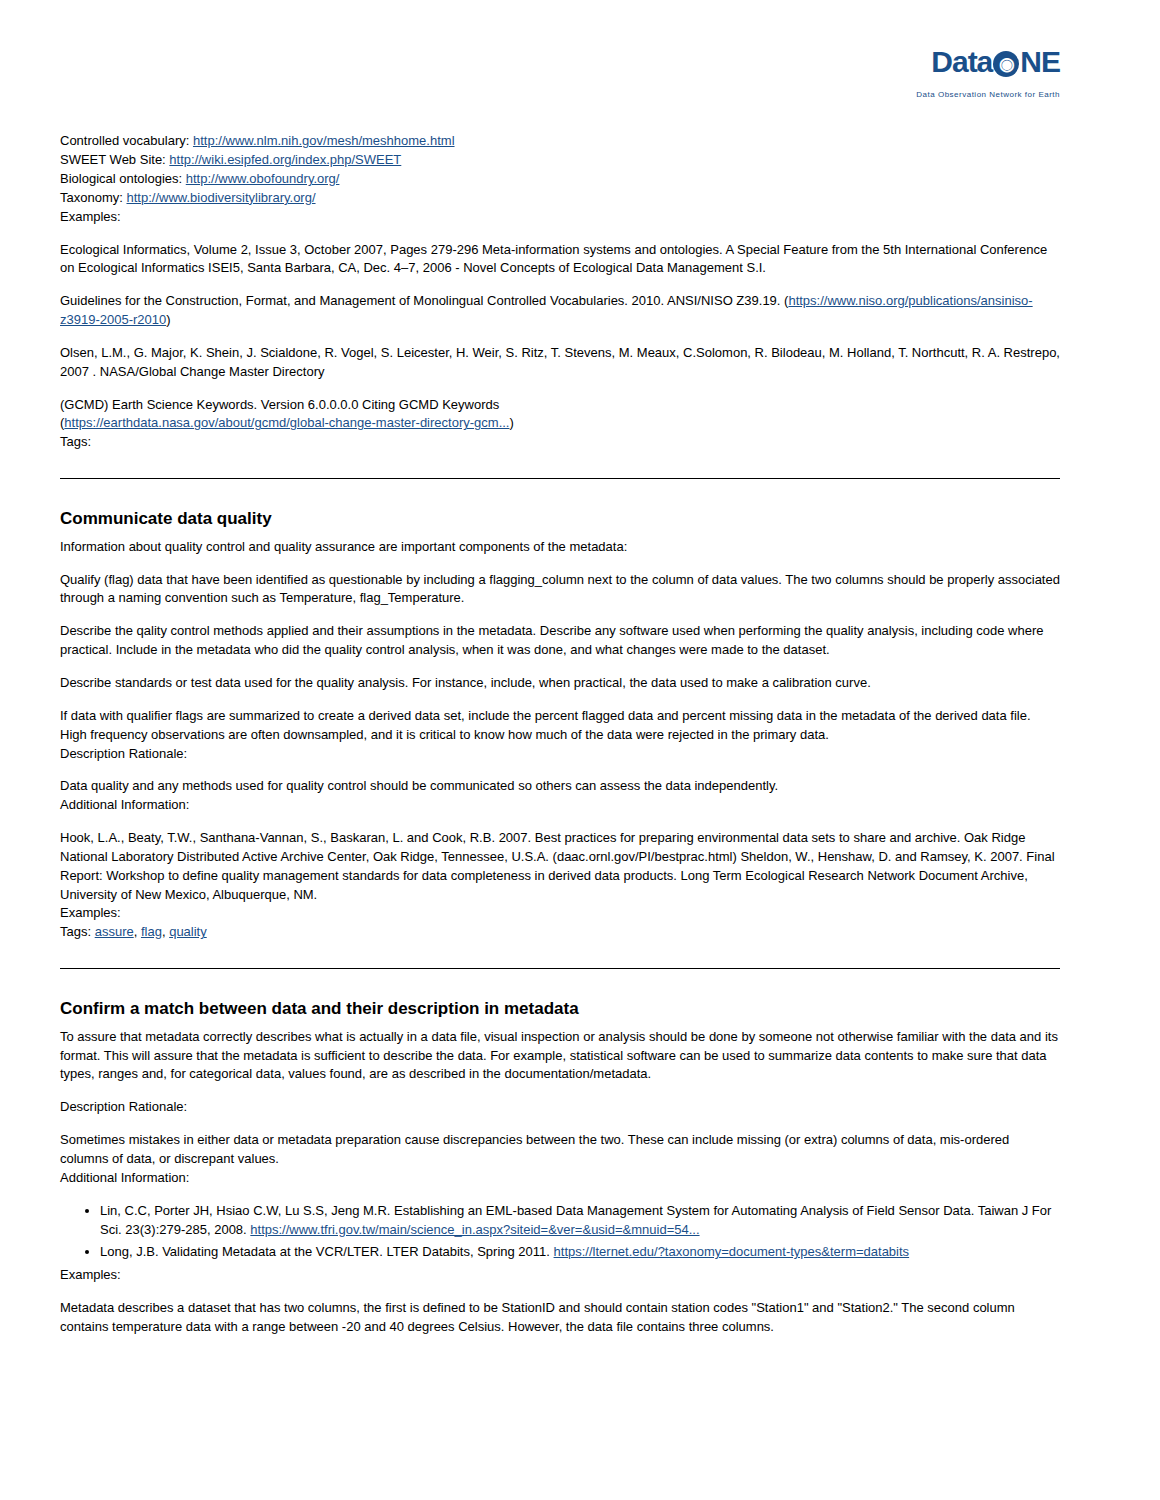Data◉NE
Data Observation Network for Earth
Controlled vocabulary: http://www.nlm.nih.gov/mesh/meshhome.html
SWEET Web Site: http://wiki.esipfed.org/index.php/SWEET
Biological ontologies: http://www.obofoundry.org/
Taxonomy: http://www.biodiversitylibrary.org/
Examples:
Ecological Informatics, Volume 2, Issue 3, October 2007, Pages 279-296 Meta-information systems and ontologies. A Special Feature from the 5th International Conference on Ecological Informatics ISEI5, Santa Barbara, CA, Dec. 4–7, 2006 - Novel Concepts of Ecological Data Management S.I.
Guidelines for the Construction, Format, and Management of Monolingual Controlled Vocabularies. 2010. ANSI/NISO Z39.19. (https://www.niso.org/publications/ansiniso-z3919-2005-r2010)
Olsen, L.M., G. Major, K. Shein, J. Scialdone, R. Vogel, S. Leicester, H. Weir, S. Ritz, T. Stevens, M. Meaux, C.Solomon, R. Bilodeau, M. Holland, T. Northcutt, R. A. Restrepo, 2007 . NASA/Global Change Master Directory
(GCMD) Earth Science Keywords. Version 6.0.0.0.0 Citing GCMD Keywords
(https://earthdata.nasa.gov/about/gcmd/global-change-master-directory-gcm...)
Tags:
Communicate data quality
Information about quality control and quality assurance are important components of the metadata:
Qualify (flag) data that have been identified as questionable by including a flagging_column next to the column of data values. The two columns should be properly associated through a naming convention such as Temperature, flag_Temperature.
Describe the qality control methods applied and their assumptions in the metadata. Describe any software used when performing the quality analysis, including code where practical. Include in the metadata who did the quality control analysis, when it was done, and what changes were made to the dataset.
Describe standards or test data used for the quality analysis. For instance, include, when practical, the data used to make a calibration curve.
If data with qualifier flags are summarized to create a derived data set, include the percent flagged data and percent missing data in the metadata of the derived data file. High frequency observations are often downsampled, and it is critical to know how much of the data were rejected in the primary data.
Description Rationale:
Data quality and any methods used for quality control should be communicated so others can assess the data independently.
Additional Information:
Hook, L.A., Beaty, T.W., Santhana-Vannan, S., Baskaran, L. and Cook, R.B. 2007. Best practices for preparing environmental data sets to share and archive. Oak Ridge National Laboratory Distributed Active Archive Center, Oak Ridge, Tennessee, U.S.A. (daac.ornl.gov/PI/bestprac.html) Sheldon, W., Henshaw, D. and Ramsey, K. 2007. Final Report: Workshop to define quality management standards for data completeness in derived data products. Long Term Ecological Research Network Document Archive, University of New Mexico, Albuquerque, NM.
Examples:
Tags: assure, flag, quality
Confirm a match between data and their description in metadata
To assure that metadata correctly describes what is actually in a data file, visual inspection or analysis should be done by someone not otherwise familiar with the data and its format. This will assure that the metadata is sufficient to describe the data. For example, statistical software can be used to summarize data contents to make sure that data types, ranges and, for categorical data, values found, are as described in the documentation/metadata.
Description Rationale:
Sometimes mistakes in either data or metadata preparation cause discrepancies between the two. These can include missing (or extra) columns of data, mis-ordered columns of data, or discrepant values.
Additional Information:
Lin, C.C, Porter JH, Hsiao C.W, Lu S.S, Jeng M.R. Establishing an EML-based Data Management System for Automating Analysis of Field Sensor Data. Taiwan J For Sci. 23(3):279-285, 2008. https://www.tfri.gov.tw/main/science_in.aspx?siteid=&ver=&usid=&mnuid=54...
Long, J.B. Validating Metadata at the VCR/LTER. LTER Databits, Spring 2011. https://lternet.edu/?taxonomy=document-types&term=databits
Examples:
Metadata describes a dataset that has two columns, the first is defined to be StationID and should contain station codes "Station1" and "Station2." The second column contains temperature data with a range between -20 and 40 degrees Celsius. However, the data file contains three columns.